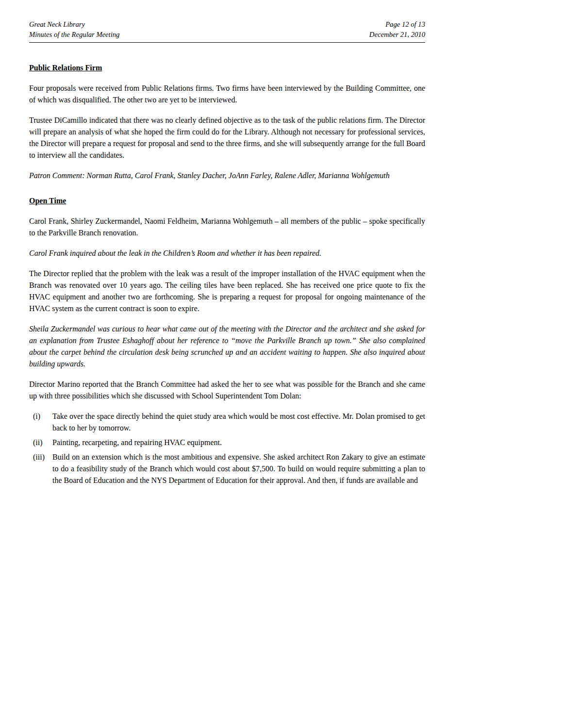Great Neck Library
Minutes of the Regular Meeting
Page 12 of 13
December 21, 2010
Public Relations Firm
Four proposals were received from Public Relations firms. Two firms have been interviewed by the Building Committee, one of which was disqualified. The other two are yet to be interviewed.
Trustee DiCamillo indicated that there was no clearly defined objective as to the task of the public relations firm. The Director will prepare an analysis of what she hoped the firm could do for the Library. Although not necessary for professional services, the Director will prepare a request for proposal and send to the three firms, and she will subsequently arrange for the full Board to interview all the candidates.
Patron Comment: Norman Rutta, Carol Frank, Stanley Dacher, JoAnn Farley, Ralene Adler, Marianna Wohlgemuth
Open Time
Carol Frank, Shirley Zuckermandel, Naomi Feldheim, Marianna Wohlgemuth – all members of the public – spoke specifically to the Parkville Branch renovation.
Carol Frank inquired about the leak in the Children’s Room and whether it has been repaired.
The Director replied that the problem with the leak was a result of the improper installation of the HVAC equipment when the Branch was renovated over 10 years ago. The ceiling tiles have been replaced. She has received one price quote to fix the HVAC equipment and another two are forthcoming. She is preparing a request for proposal for ongoing maintenance of the HVAC system as the current contract is soon to expire.
Sheila Zuckermandel was curious to hear what came out of the meeting with the Director and the architect and she asked for an explanation from Trustee Eshaghoff about her reference to “move the Parkville Branch up town.” She also complained about the carpet behind the circulation desk being scrunched up and an accident waiting to happen. She also inquired about building upwards.
Director Marino reported that the Branch Committee had asked the her to see what was possible for the Branch and she came up with three possibilities which she discussed with School Superintendent Tom Dolan:
Take over the space directly behind the quiet study area which would be most cost effective. Mr. Dolan promised to get back to her by tomorrow.
Painting, recarpeting, and repairing HVAC equipment.
Build on an extension which is the most ambitious and expensive. She asked architect Ron Zakary to give an estimate to do a feasibility study of the Branch which would cost about $7,500. To build on would require submitting a plan to the Board of Education and the NYS Department of Education for their approval. And then, if funds are available and